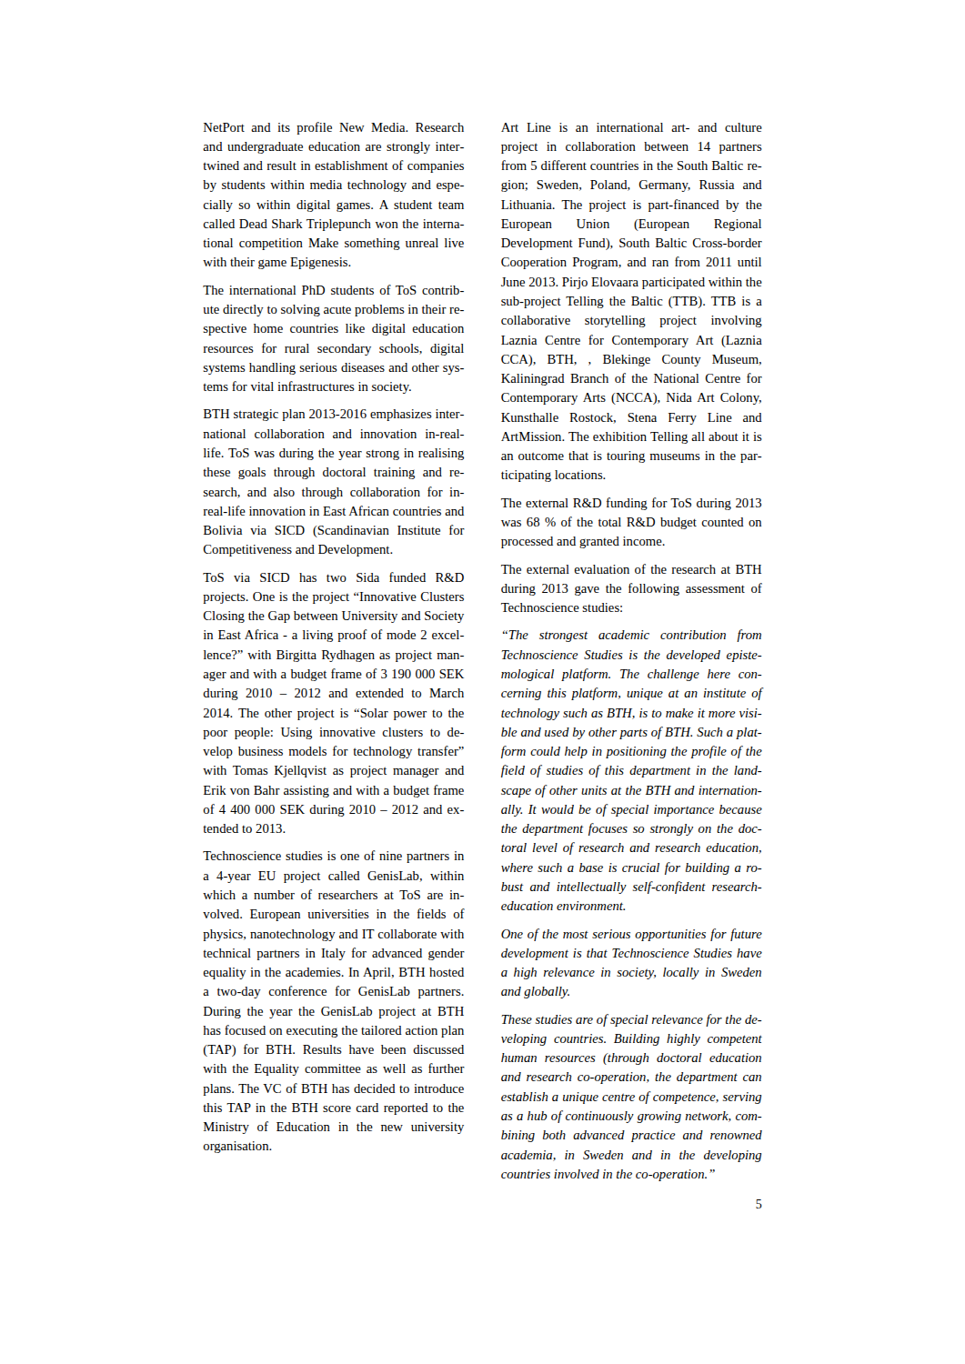NetPort and its profile New Media. Research and undergraduate education are strongly intertwined and result in establishment of companies by students within media technology and especially so within digital games. A student team called Dead Shark Triplepunch won the international competition Make something unreal live with their game Epigenesis.
The international PhD students of ToS contribute directly to solving acute problems in their respective home countries like digital education resources for rural secondary schools, digital systems handling serious diseases and other systems for vital infrastructures in society.
BTH strategic plan 2013-2016 emphasizes international collaboration and innovation in-real-life. ToS was during the year strong in realising these goals through doctoral training and research, and also through collaboration for in-real-life innovation in East African countries and Bolivia via SICD (Scandinavian Institute for Competitiveness and Development.
ToS via SICD has two Sida funded R&D projects. One is the project “Innovative Clusters Closing the Gap between University and Society in East Africa - a living proof of mode 2 excellence?” with Birgitta Rydhagen as project manager and with a budget frame of 3 190 000 SEK during 2010 – 2012 and extended to March 2014. The other project is “Solar power to the poor people: Using innovative clusters to develop business models for technology transfer” with Tomas Kjellqvist as project manager and Erik von Bahr assisting and with a budget frame of 4 400 000 SEK during 2010 – 2012 and extended to 2013.
Technoscience studies is one of nine partners in a 4-year EU project called GenisLab, within which a number of researchers at ToS are involved. European universities in the fields of physics, nanotechnology and IT collaborate with technical partners in Italy for advanced gender equality in the academies. In April, BTH hosted a two-day conference for GenisLab partners. During the year the GenisLab project at BTH has focused on executing the tailored action plan (TAP) for BTH. Results have been discussed with the Equality committee as well as further plans. The VC of BTH has decided to introduce this TAP in the BTH score card reported to the Ministry of Education in the new university organisation.
Art Line is an international art- and culture project in collaboration between 14 partners from 5 different countries in the South Baltic region; Sweden, Poland, Germany, Russia and Lithuania. The project is part-financed by the European Union (European Regional Development Fund), South Baltic Cross-border Cooperation Program, and ran from 2011 until June 2013. Pirjo Elovaara participated within the sub-project Telling the Baltic (TTB). TTB is a collaborative storytelling project involving Laznia Centre for Contemporary Art (Laznia CCA), BTH, , Blekinge County Museum, Kaliningrad Branch of the National Centre for Contemporary Arts (NCCA), Nida Art Colony, Kunsthalle Rostock, Stena Ferry Line and ArtMission. The exhibition Telling all about it is an outcome that is touring museums in the participating locations.
The external R&D funding for ToS during 2013 was 68 % of the total R&D budget counted on processed and granted income.
The external evaluation of the research at BTH during 2013 gave the following assessment of Technoscience studies:
“The strongest academic contribution from Technoscience Studies is the developed epistemological platform. The challenge here concerning this platform, unique at an institute of technology such as BTH, is to make it more visible and used by other parts of BTH. Such a platform could help in positioning the profile of the field of studies of this department in the landscape of other units at the BTH and internationally. It would be of special importance because the department focuses so strongly on the doctoral level of research and research education, where such a base is crucial for building a robust and intellectually self-confident research-education environment.
One of the most serious opportunities for future development is that Technoscience Studies have a high relevance in society, locally in Sweden and globally.
These studies are of special relevance for the developing countries. Building highly competent human resources (through doctoral education and research co-operation, the department can establish a unique centre of competence, serving as a hub of continuously growing network, combining both advanced practice and renowned academia, in Sweden and in the developing countries involved in the co-operation.”
5